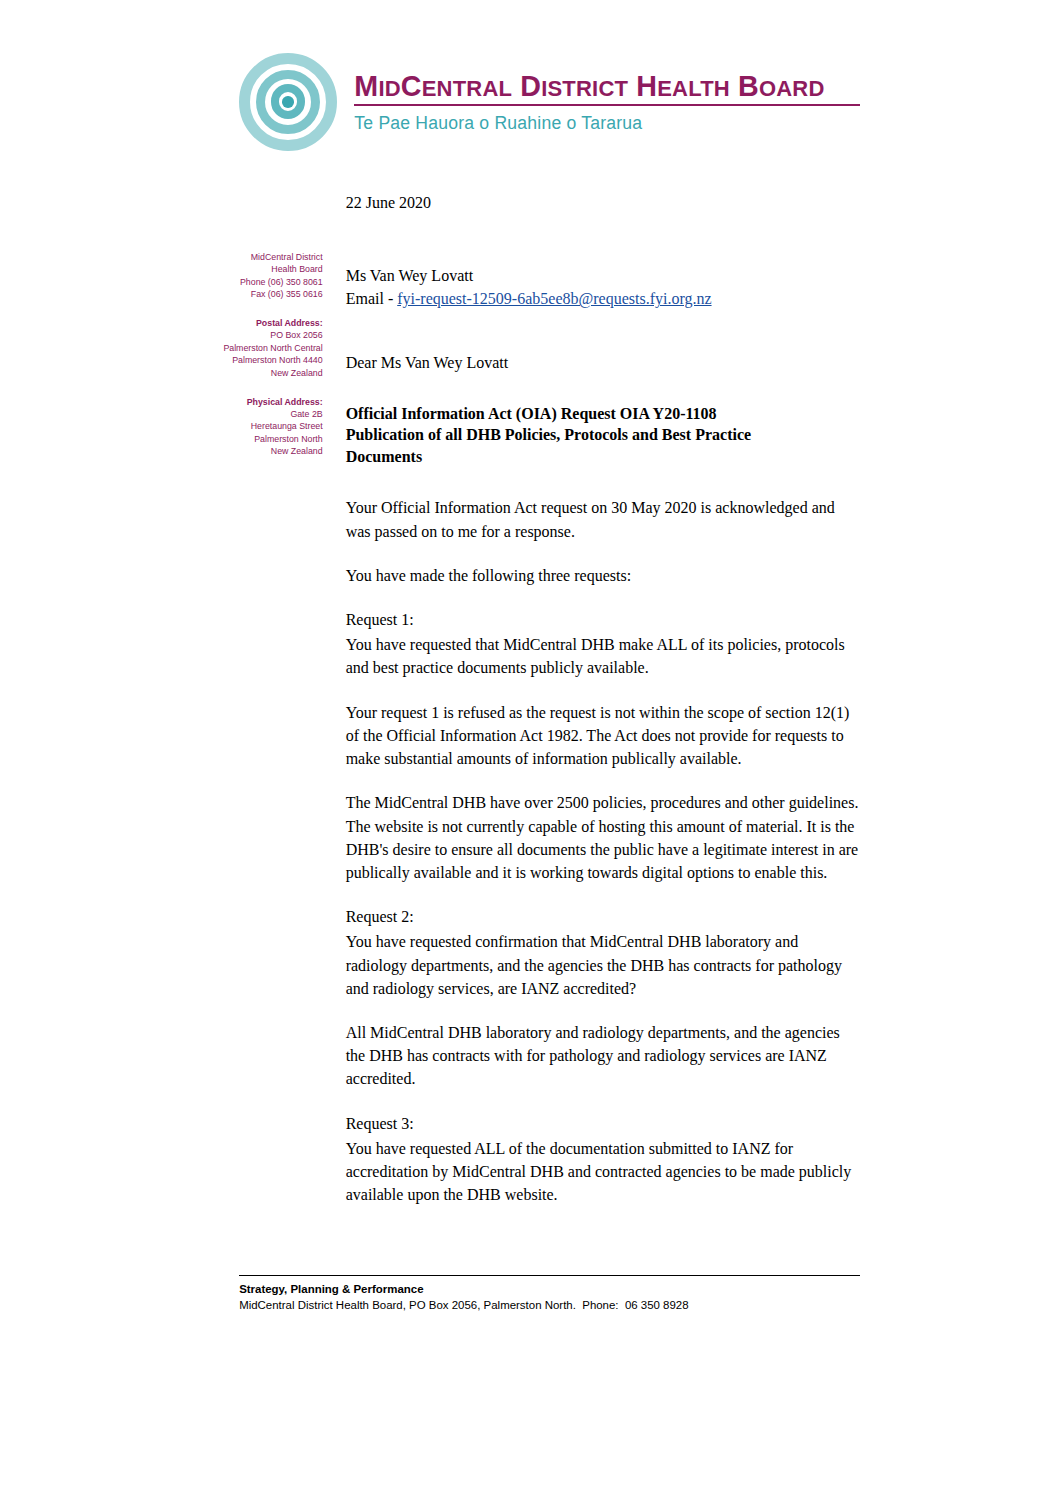MIDCENTRAL DISTRICT HEALTH BOARD
Te Pae Hauora o Ruahine o Tararua
MidCentral District
Health Board
Phone (06) 350 8061
Fax (06) 355 0616
Postal Address:
PO Box 2056
Palmerston North Central
Palmerston North 4440
New Zealand
Physical Address:
Gate 2B
Heretaunga Street
Palmerston North
New Zealand
22 June 2020
Ms Van Wey Lovatt
Email - fyi-request-12509-6ab5ee8b@requests.fyi.org.nz
Dear Ms Van Wey Lovatt
Official Information Act (OIA) Request OIA Y20-1108
Publication of all DHB Policies, Protocols and Best Practice
Documents
Your Official Information Act request on 30 May 2020 is acknowledged and was passed on to me for a response.
You have made the following three requests:
Request 1:
You have requested that MidCentral DHB make ALL of its policies, protocols and best practice documents publicly available.
Your request 1 is refused as the request is not within the scope of section 12(1) of the Official Information Act 1982. The Act does not provide for requests to make substantial amounts of information publically available.
The MidCentral DHB have over 2500 policies, procedures and other guidelines. The website is not currently capable of hosting this amount of material. It is the DHB's desire to ensure all documents the public have a legitimate interest in are publically available and it is working towards digital options to enable this.
Request 2:
You have requested confirmation that MidCentral DHB laboratory and radiology departments, and the agencies the DHB has contracts for pathology and radiology services, are IANZ accredited?
All MidCentral DHB laboratory and radiology departments, and the agencies the DHB has contracts with for pathology and radiology services are IANZ accredited.
Request 3:
You have requested ALL of the documentation submitted to IANZ for accreditation by MidCentral DHB and contracted agencies to be made publicly available upon the DHB website.
Strategy, Planning & Performance
MidCentral District Health Board, PO Box 2056, Palmerston North. Phone: 06 350 8928